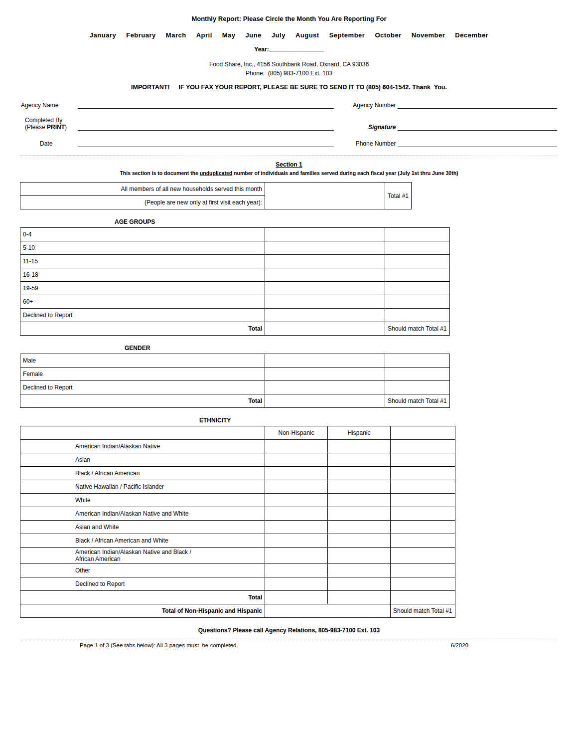Monthly Report: Please Circle the Month You Are Reporting For
January February March April May June July August September October November December
Year:
Food Share, Inc., 4156 Southbank Road, Oxnard, CA 93036
Phone: (805) 983-7100 Ext. 103
IMPORTANT! IF YOU FAX YOUR REPORT, PLEASE BE SURE TO SEND IT TO (805) 604-1542. Thank You.
| Agency Name | | Agency Number | |
| Completed By (Please PRINT ) | | Signature | |
| Date | | Phone Number | |
Section 1
This section is to document the unduplicated number of individuals and families served during each fiscal year (July 1st thru June 30th)
| All members of all new households served this month | | Total #1 |
| (People are new only at first visit each year): |
AGE GROUPS
| 0-4 | | |
| 5-10 | | |
| 11-15 | | |
| 16-18 | | |
| 19-59 | | |
| 60+ | | |
| Declined to Report | | |
| Total | | Should match Total #1 |
GENDER
| Male | | |
| Female | | |
| Declined to Report | | |
| Total | | Should match Total #1 |
ETHNICITY
| | Non-Hispanic | Hispanic | |
| American Indian/Alaskan Native | | | |
| Asian | | | |
| Black / African American | | | |
| Native Hawaiian / Pacific Islander | | | |
| White | | | |
| American Indian/Alaskan Native and White | | | |
| Asian and White | | | |
| Black / African American and White | | | |
| American Indian/Alaskan Native and Black / African American | | | |
| Other | | | |
| Declined to Report | | | |
| Total | | | |
| Total of Non-Hispanic and Hispanic | | Should match Total #1 |
Questions? Please call Agency Relations, 805-983-7100 Ext. 103
Page 1 of 3 (See tabs below): All 3 pages must be completed. 6/2020